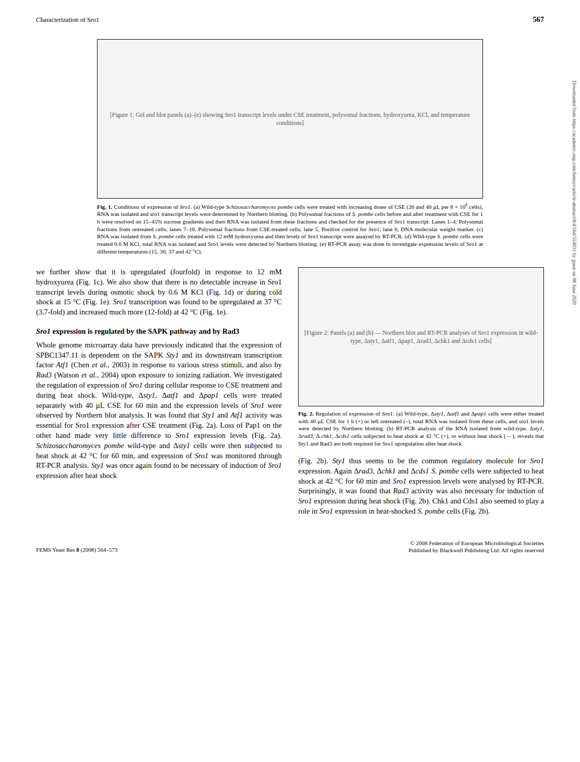Characterization of Sro1
567
[Figure 1: Gel and blot panels (a)–(e) showing Sro1 transcript levels under CSE treatment, polysomal fractions, hydroxyurea, KCl, and temperature conditions]
Fig. 1. Conditions of expression of Sro1. (a) Wild-type Schizosaccharomyces pombe cells were treated with increasing doses of CSE (20 and 40 µL per 8 × 106 cells), RNA was isolated and sro1 transcript levels were determined by Northern blotting. (b) Polysomal fractions of S. pombe cells before and after treatment with CSE for 1 h were resolved on 15–45% sucrose gradients and then RNA was isolated from these fractions and checked for the presence of Sro1 transcript. Lanes 1–4, Polysomal fractions from untreated cells; lanes 7–10, Polysomal fractions from CSE-treated cells; lane 5, Positive control for Sro1; lane 6, DNA molecular weight marker. (c) RNA was isolated from S. pombe cells treated with 12 mM hydroxyurea and then levels of Sro1 transcript were assayed by RT-PCR. (d) Wild-type S. pombe cells were treated 0.6 M KCl, total RNA was isolated and Sro1 levels were detected by Northern blotting. (e) RT-PCR assay was done to investigate expression levels of Sro1 at different temperatures (15, 30, 37 and 42 °C).
we further show that it is upregulated (fourfold) in response to 12 mM hydroxyurea (Fig. 1c). We also show that there is no detectable increase in Sro1 transcript levels during osmotic shock by 0.6 M KCl (Fig. 1d) or during cold shock at 15 °C (Fig. 1e). Sro1 transcription was found to be upregulated at 37 °C (3.7-fold) and increased much more (12-fold) at 42 °C (Fig. 1e).
Sro1 expression is regulated by the SAPK pathway and by Rad3
Whole genome microarray data have previously indicated that the expression of SPBC1347.11 is dependent on the SAPK Sty1 and its downstream transcription factor Atf1 (Chen et al., 2003) in response to various stress stimuli, and also by Rad3 (Watson et al., 2004) upon exposure to ionizing radiation. We investigated the regulation of expression of Sro1 during cellular response to CSE treatment and during heat shock. Wild-type, Δsty1, Δatf1 and Δpap1 cells were treated separately with 40 µL CSE for 60 min and the expression levels of Sro1 were observed by Northern blot analysis. It was found that Sty1 and Atf1 activity was essential for Sro1 expression after CSE treatment (Fig. 2a). Loss of Pap1 on the other hand made very little difference to Sro1 expression levels (Fig. 2a). Schizosaccharomyces pombe wild-type and Δsty1 cells were then subjected to heat shock at 42 °C for 60 min, and expression of Sro1 was monitored through RT-PCR analysis. Sty1 was once again found to be necessary of induction of Sro1 expression after heat shock
[Figure 2: Panels (a) and (b) — Northern blot and RT-PCR analyses of Sro1 expression in wild-type, Δsty1, Δatf1, Δpap1, Δrad3, Δchk1 and Δcds1 cells]
Fig. 2. Regulation of expression of Sro1: (a) Wild-type, Δsty1, Δatf1 and Δpap1 cells were either treated with 40 µL CSE for 1 h (+) or left untreated (–), total RNA was isolated from these cells, and sro1 levels were detected by Northern blotting. (b) RT-PCR analysis of the RNA isolated from wild-type, Δsty1, Δrad3, Δ chk1, Δcds1 cells subjected to heat shock at 42 °C (+), or without heat shock ( – ), reveals that Sty1 and Rad3 are both required for Sro1 upregulation after heat shock.
(Fig. 2b). Sty1 thus seems to be the common regulatory molecule for Sro1 expression. Again Δrad3, Δchk1 and Δcds1 S. pombe cells were subjected to heat shock at 42 °C for 60 min and Sro1 expression levels were analysed by RT-PCR. Surprisingly, it was found that Rad3 activity was also necessary for induction of Sro1 expression during heat shock (Fig. 2b). Chk1 and Cds1 also seemed to play a role in Sro1 expression in heat-shocked S. pombe cells (Fig. 2b).
FEMS Yeast Res 8 (2008) 564–573
© 2008 Federation of European Microbiological Societies
Published by Blackwell Publishing Ltd. All rights reserved
Downloaded from https://academic.oup.com/femsyr/article-abstract/8/4/564/554031 by guest on 08 June 2020